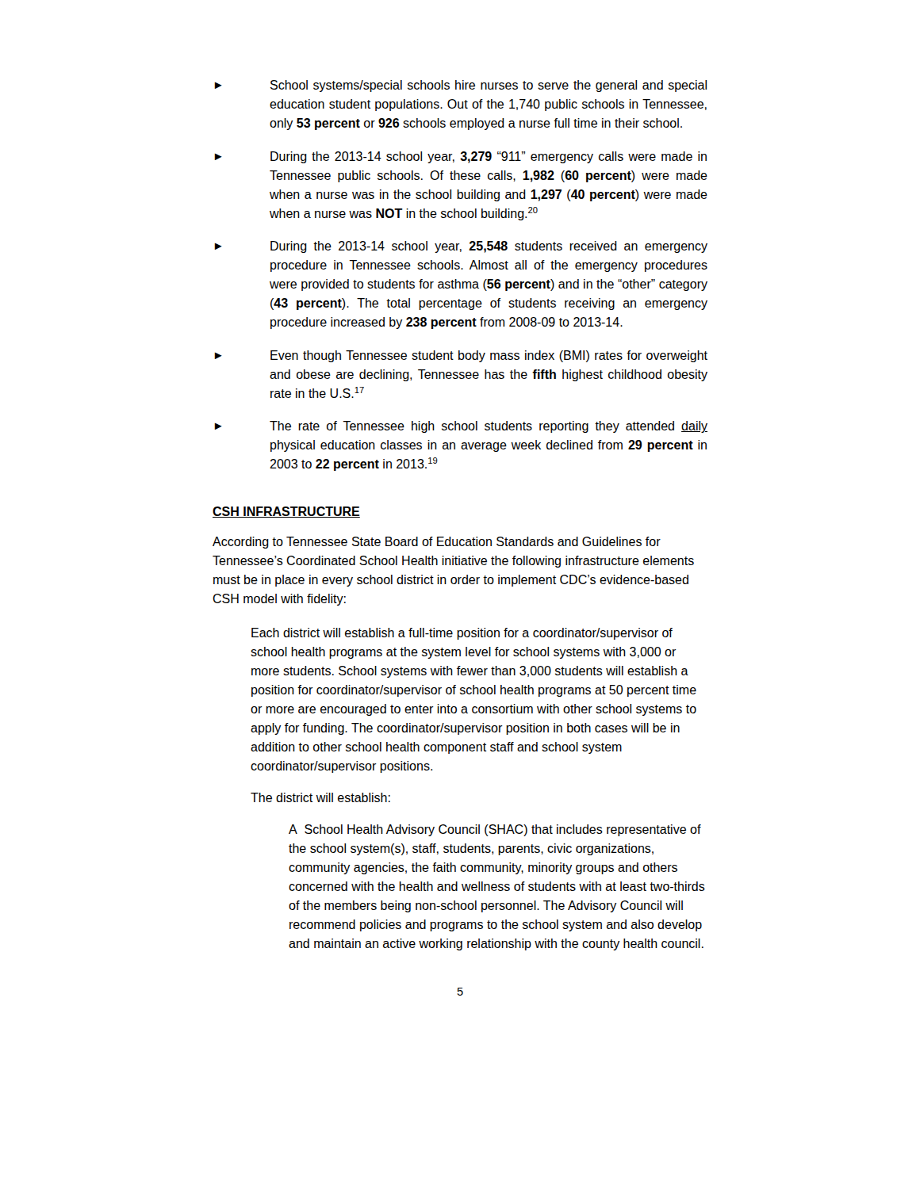School systems/special schools hire nurses to serve the general and special education student populations. Out of the 1,740 public schools in Tennessee, only 53 percent or 926 schools employed a nurse full time in their school.
During the 2013-14 school year, 3,279 “911” emergency calls were made in Tennessee public schools. Of these calls, 1,982 (60 percent) were made when a nurse was in the school building and 1,297 (40 percent) were made when a nurse was NOT in the school building.20
During the 2013-14 school year, 25,548 students received an emergency procedure in Tennessee schools. Almost all of the emergency procedures were provided to students for asthma (56 percent) and in the “other” category (43 percent). The total percentage of students receiving an emergency procedure increased by 238 percent from 2008-09 to 2013-14.
Even though Tennessee student body mass index (BMI) rates for overweight and obese are declining, Tennessee has the fifth highest childhood obesity rate in the U.S.17
The rate of Tennessee high school students reporting they attended daily physical education classes in an average week declined from 29 percent in 2003 to 22 percent in 2013.19
CSH INFRASTRUCTURE
According to Tennessee State Board of Education Standards and Guidelines for Tennessee’s Coordinated School Health initiative the following infrastructure elements must be in place in every school district in order to implement CDC’s evidence-based CSH model with fidelity:
Each district will establish a full-time position for a coordinator/supervisor of school health programs at the system level for school systems with 3,000 or more students. School systems with fewer than 3,000 students will establish a position for coordinator/supervisor of school health programs at 50 percent time or more are encouraged to enter into a consortium with other school systems to apply for funding. The coordinator/supervisor position in both cases will be in addition to other school health component staff and school system coordinator/supervisor positions.
The district will establish:
A School Health Advisory Council (SHAC) that includes representative of the school system(s), staff, students, parents, civic organizations, community agencies, the faith community, minority groups and others concerned with the health and wellness of students with at least two-thirds of the members being non-school personnel. The Advisory Council will recommend policies and programs to the school system and also develop and maintain an active working relationship with the county health council.
5